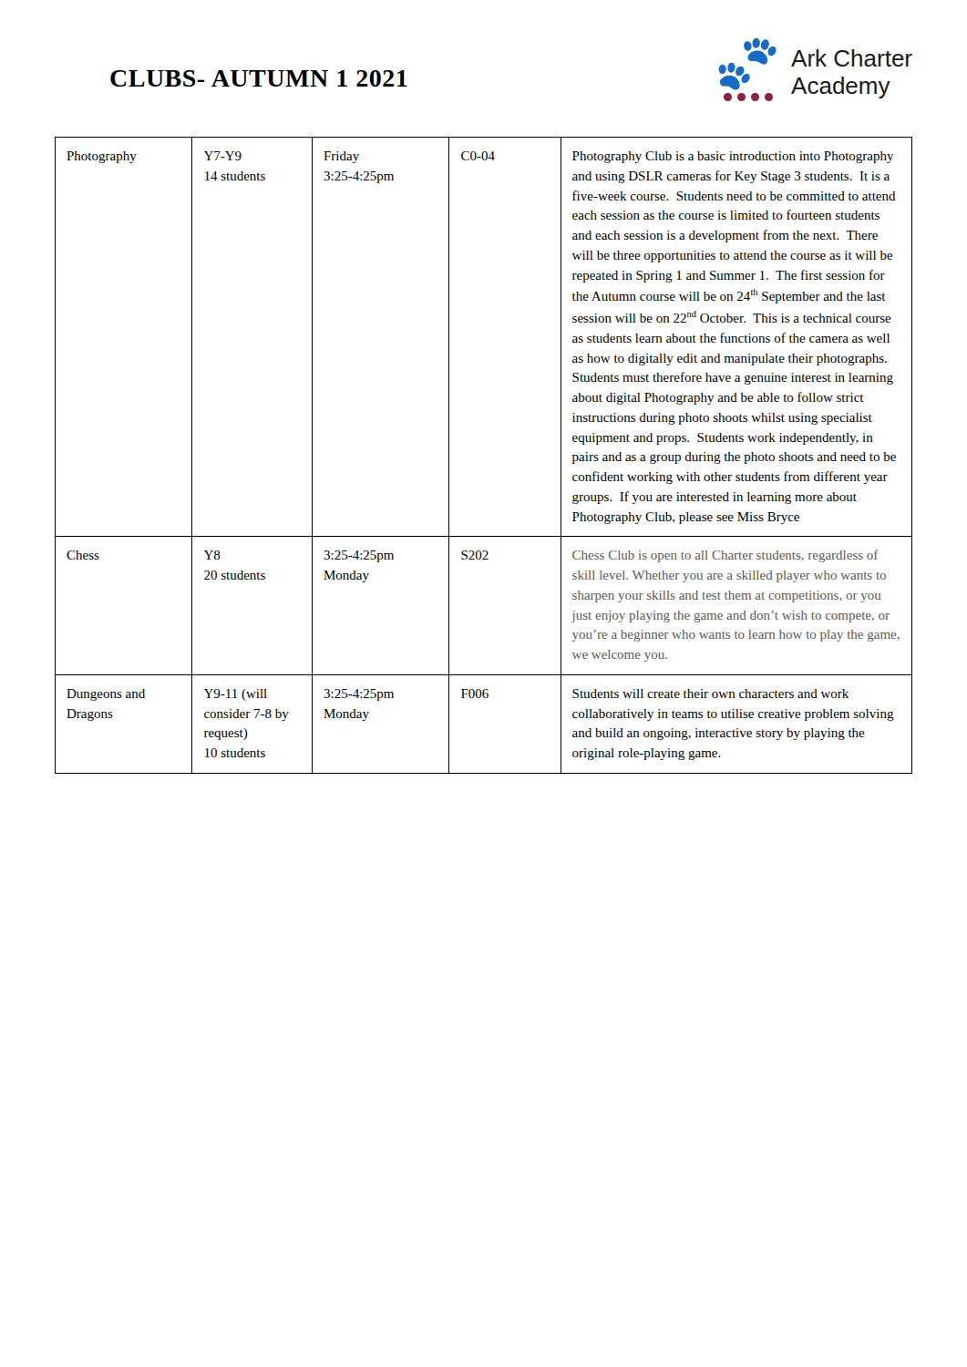CLUBS- AUTUMN 1 2021
🐾
Ark Charter
Academy
| Photography | Y7-Y9 14 students | Friday 3:25-4:25pm | C0-04 | Photography Club is a basic introduction into Photography and using DSLR cameras for Key Stage 3 students. It is a five-week course. Students need to be committed to attend each session as the course is limited to fourteen students and each session is a development from the next. There will be three opportunities to attend the course as it will be repeated in Spring 1 and Summer 1. The first session for the Autumn course will be on 24 th September and the last session will be on 22 nd October. This is a technical course as students learn about the functions of the camera as well as how to digitally edit and manipulate their photographs. Students must therefore have a genuine interest in learning about digital Photography and be able to follow strict instructions during photo shoots whilst using specialist equipment and props. Students work independently, in pairs and as a group during the photo shoots and need to be confident working with other students from different year groups. If you are interested in learning more about Photography Club, please see Miss Bryce |
| Chess | Y8 20 students | 3:25-4:25pm Monday | S202 | Chess Club is open to all Charter students, regardless of skill level. Whether you are a skilled player who wants to sharpen your skills and test them at competitions, or you just enjoy playing the game and don’t wish to compete, or you’re a beginner who wants to learn how to play the game, we welcome you. |
| Dungeons and Dragons | Y9-11 (will consider 7-8 by request) 10 students | 3:25-4:25pm Monday | F006 | Students will create their own characters and work collaboratively in teams to utilise creative problem solving and build an ongoing, interactive story by playing the original role-playing game. |